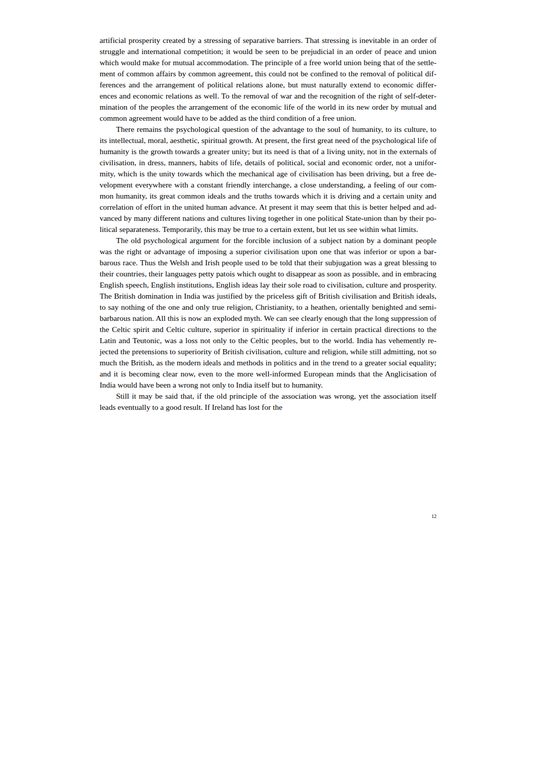artificial prosperity created by a stressing of separative barriers. That stressing is inevitable in an order of struggle and international competition; it would be seen to be prejudicial in an order of peace and union which would make for mutual accommodation. The principle of a free world union being that of the settlement of common affairs by common agreement, this could not be confined to the removal of political differences and the arrangement of political relations alone, but must naturally extend to economic differences and economic relations as well. To the removal of war and the recognition of the right of self-determination of the peoples the arrangement of the economic life of the world in its new order by mutual and common agreement would have to be added as the third condition of a free union.
There remains the psychological question of the advantage to the soul of humanity, to its culture, to its intellectual, moral, aesthetic, spiritual growth. At present, the first great need of the psychological life of humanity is the growth towards a greater unity; but its need is that of a living unity, not in the externals of civilisation, in dress, manners, habits of life, details of political, social and economic order, not a uniformity, which is the unity towards which the mechanical age of civilisation has been driving, but a free development everywhere with a constant friendly interchange, a close understanding, a feeling of our common humanity, its great common ideals and the truths towards which it is driving and a certain unity and correlation of effort in the united human advance. At present it may seem that this is better helped and advanced by many different nations and cultures living together in one political State-union than by their political separateness. Temporarily, this may be true to a certain extent, but let us see within what limits.
The old psychological argument for the forcible inclusion of a subject nation by a dominant people was the right or advantage of imposing a superior civilisation upon one that was inferior or upon a barbarous race. Thus the Welsh and Irish people used to be told that their subjugation was a great blessing to their countries, their languages petty patois which ought to disappear as soon as possible, and in embracing English speech, English institutions, English ideas lay their sole road to civilisation, culture and prosperity. The British domination in India was justified by the priceless gift of British civilisation and British ideals, to say nothing of the one and only true religion, Christianity, to a heathen, orientally benighted and semi-barbarous nation. All this is now an exploded myth. We can see clearly enough that the long suppression of the Celtic spirit and Celtic culture, superior in spirituality if inferior in certain practical directions to the Latin and Teutonic, was a loss not only to the Celtic peoples, but to the world. India has vehemently rejected the pretensions to superiority of British civilisation, culture and religion, while still admitting, not so much the British, as the modern ideals and methods in politics and in the trend to a greater social equality; and it is becoming clear now, even to the more well-informed European minds that the Anglicisation of India would have been a wrong not only to India itself but to humanity.
Still it may be said that, if the old principle of the association was wrong, yet the association itself leads eventually to a good result. If Ireland has lost for the
12